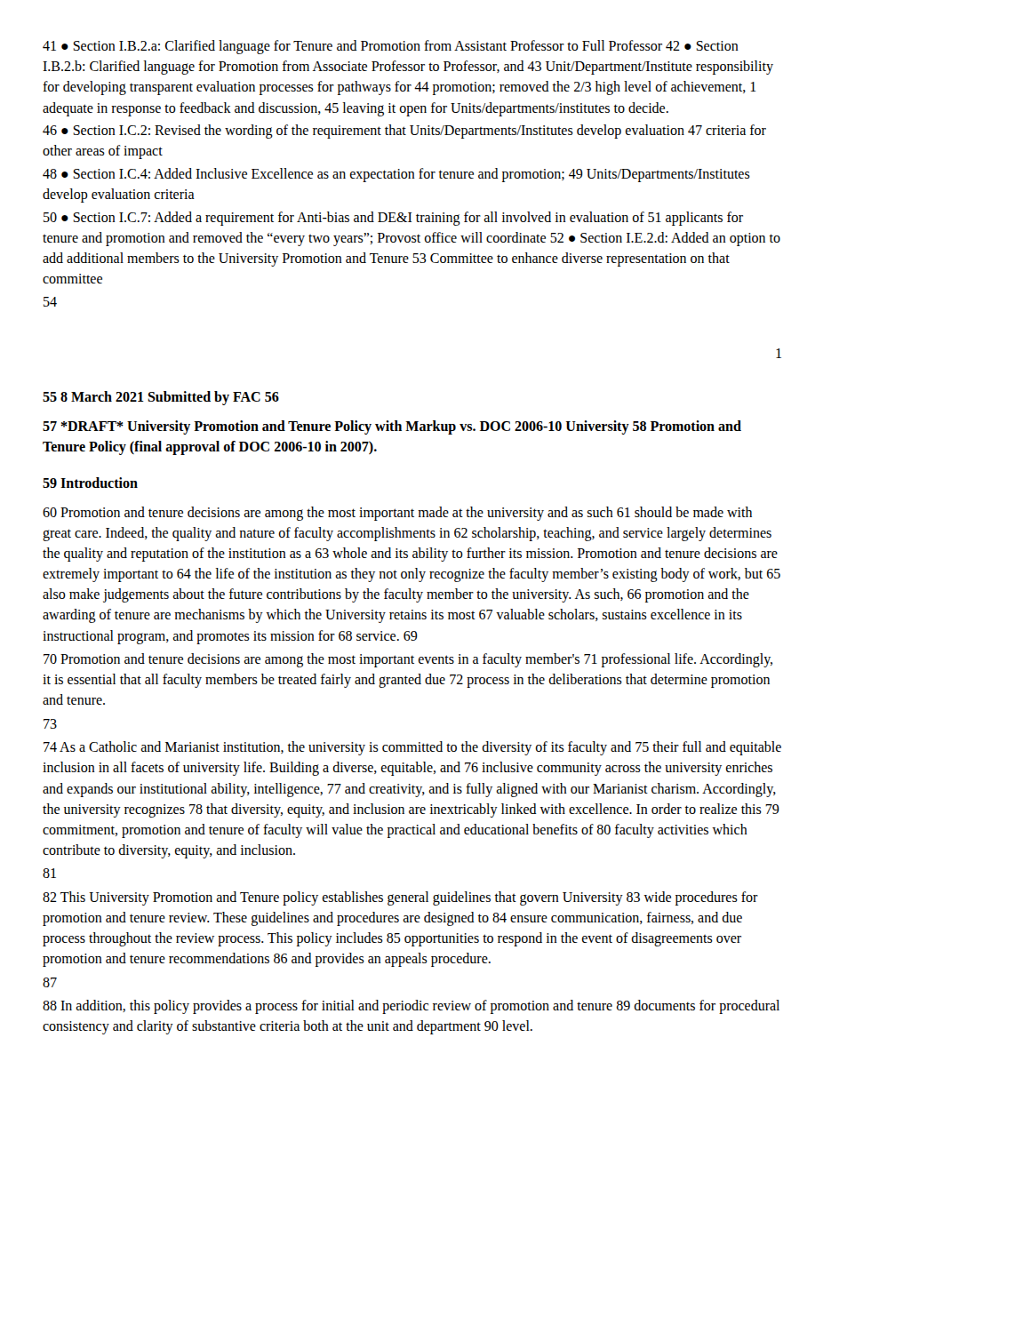41 ● Section I.B.2.a: Clarified language for Tenure and Promotion from Assistant Professor to Full Professor 42 ● Section I.B.2.b: Clarified language for Promotion from Associate Professor to Professor, and 43 Unit/Department/Institute responsibility for developing transparent evaluation processes for pathways for 44 promotion; removed the 2/3 high level of achievement, 1 adequate in response to feedback and discussion, 45 leaving it open for Units/departments/institutes to decide.
46 ● Section I.C.2: Revised the wording of the requirement that Units/Departments/Institutes develop evaluation 47 criteria for other areas of impact
48 ● Section I.C.4: Added Inclusive Excellence as an expectation for tenure and promotion; 49 Units/Departments/Institutes develop evaluation criteria
50 ● Section I.C.7: Added a requirement for Anti-bias and DE&I training for all involved in evaluation of 51 applicants for tenure and promotion and removed the “every two years”; Provost office will coordinate 52 ● Section I.E.2.d: Added an option to add additional members to the University Promotion and Tenure 53 Committee to enhance diverse representation on that committee
54
1
55 8 March 2021 Submitted by FAC 56
57 *DRAFT* University Promotion and Tenure Policy with Markup vs. DOC 2006-10 University 58 Promotion and Tenure Policy (final approval of DOC 2006-10 in 2007).
59 Introduction
60 Promotion and tenure decisions are among the most important made at the university and as such 61 should be made with great care. Indeed, the quality and nature of faculty accomplishments in 62 scholarship, teaching, and service largely determines the quality and reputation of the institution as a 63 whole and its ability to further its mission. Promotion and tenure decisions are extremely important to 64 the life of the institution as they not only recognize the faculty member’s existing body of work, but 65 also make judgements about the future contributions by the faculty member to the university. As such, 66 promotion and the awarding of tenure are mechanisms by which the University retains its most 67 valuable scholars, sustains excellence in its instructional program, and promotes its mission for 68 service. 69
70 Promotion and tenure decisions are among the most important events in a faculty member's 71 professional life. Accordingly, it is essential that all faculty members be treated fairly and granted due 72 process in the deliberations that determine promotion and tenure.
73
74 As a Catholic and Marianist institution, the university is committed to the diversity of its faculty and 75 their full and equitable inclusion in all facets of university life. Building a diverse, equitable, and 76 inclusive community across the university enriches and expands our institutional ability, intelligence, 77 and creativity, and is fully aligned with our Marianist charism. Accordingly, the university recognizes 78 that diversity, equity, and inclusion are inextricably linked with excellence. In order to realize this 79 commitment, promotion and tenure of faculty will value the practical and educational benefits of 80 faculty activities which contribute to diversity, equity, and inclusion.
81
82 This University Promotion and Tenure policy establishes general guidelines that govern University 83 wide procedures for promotion and tenure review. These guidelines and procedures are designed to 84 ensure communication, fairness, and due process throughout the review process. This policy includes 85 opportunities to respond in the event of disagreements over promotion and tenure recommendations 86 and provides an appeals procedure.
87
88 In addition, this policy provides a process for initial and periodic review of promotion and tenure 89 documents for procedural consistency and clarity of substantive criteria both at the unit and department 90 level.